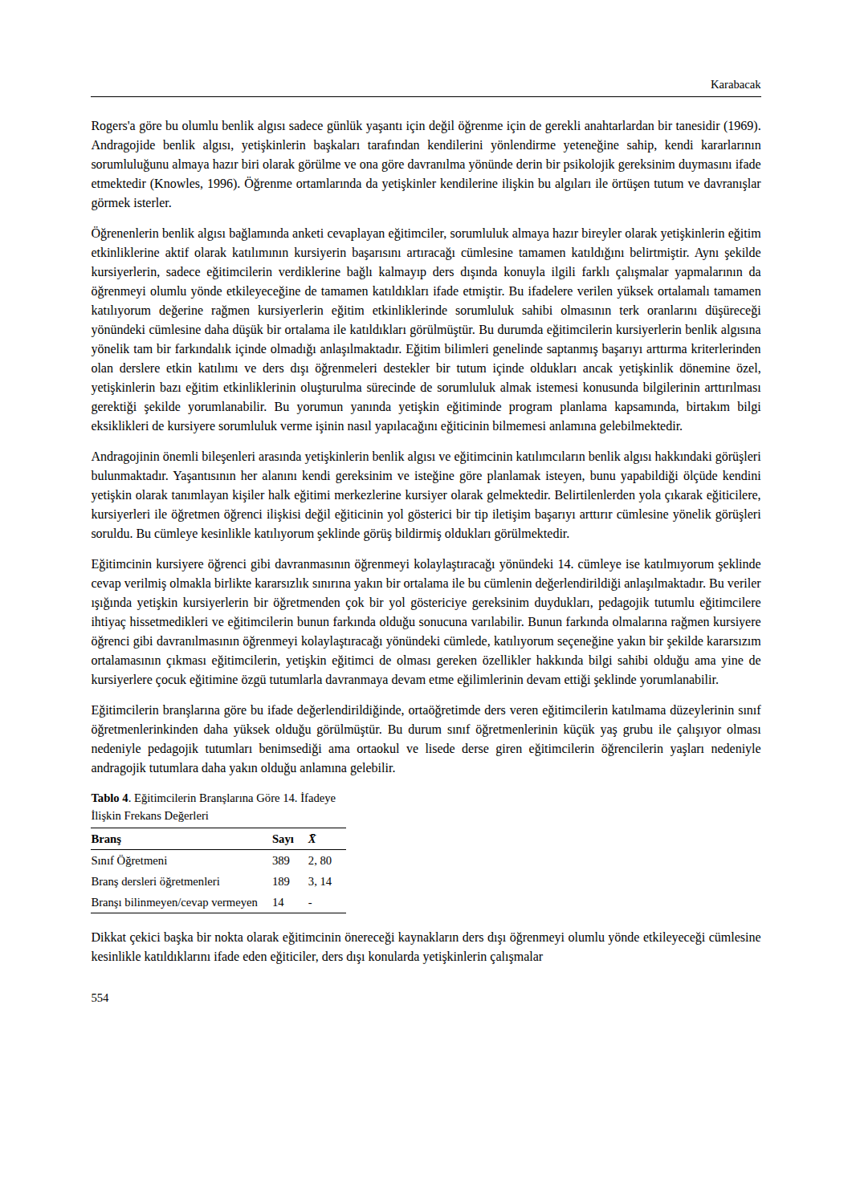Karabacak
Rogers'a göre bu olumlu benlik algısı sadece günlük yaşantı için değil öğrenme için de gerekli anahtarlardan bir tanesidir (1969). Andragojide benlik algısı, yetişkinlerin başkaları tarafından kendilerini yönlendirme yeteneğine sahip, kendi kararlarının sorumluluğunu almaya hazır biri olarak görülme ve ona göre davranılma yönünde derin bir psikolojik gereksinim duymasını ifade etmektedir (Knowles, 1996). Öğrenme ortamlarında da yetişkinler kendilerine ilişkin bu algıları ile örtüşen tutum ve davranışlar görmek isterler.
Öğrenenlerin benlik algısı bağlamında anketi cevaplayan eğitimciler, sorumluluk almaya hazır bireyler olarak yetişkinlerin eğitim etkinliklerine aktif olarak katılımının kursiyerin başarısını artıracağı cümlesine tamamen katıldığını belirtmiştir. Aynı şekilde kursiyerlerin, sadece eğitimcilerin verdiklerine bağlı kalmayıp ders dışında konuyla ilgili farklı çalışmalar yapmalarının da öğrenmeyi olumlu yönde etkileyeceğine de tamamen katıldıkları ifade etmiştir. Bu ifadelere verilen yüksek ortalamalı tamamen katılıyorum değerine rağmen kursiyerlerin eğitim etkinliklerinde sorumluluk sahibi olmasının terk oranlarını düşüreceği yönündeki cümlesine daha düşük bir ortalama ile katıldıkları görülmüştür. Bu durumda eğitimcilerin kursiyerlerin benlik algısına yönelik tam bir farkındalık içinde olmadığı anlaşılmaktadır. Eğitim bilimleri genelinde saptanmış başarıyı arttırma kriterlerinden olan derslere etkin katılımı ve ders dışı öğrenmeleri destekler bir tutum içinde oldukları ancak yetişkinlik dönemine özel, yetişkinlerin bazı eğitim etkinliklerinin oluşturulma sürecinde de sorumluluk almak istemesi konusunda bilgilerinin arttırılması gerektiği şekilde yorumlanabilir. Bu yorumun yanında yetişkin eğitiminde program planlama kapsamında, birtakım bilgi eksiklikleri de kursiyere sorumluluk verme işinin nasıl yapılacağını eğiticinin bilmemesi anlamına gelebilmektedir.
Andragojinin önemli bileşenleri arasında yetişkinlerin benlik algısı ve eğitimcinin katılımcıların benlik algısı hakkındaki görüşleri bulunmaktadır. Yaşantısının her alanını kendi gereksinim ve isteğine göre planlamak isteyen, bunu yapabildiği ölçüde kendini yetişkin olarak tanımlayan kişiler halk eğitimi merkezlerine kursiyer olarak gelmektedir. Belirtilenlerden yola çıkarak eğiticilere, kursiyerleri ile öğretmen öğrenci ilişkisi değil eğiticinin yol gösterici bir tip iletişim başarıyı arttırır cümlesine yönelik görüşleri soruldu. Bu cümleye kesinlikle katılıyorum şeklinde görüş bildirmiş oldukları görülmektedir.
Eğitimcinin kursiyere öğrenci gibi davranmasının öğrenmeyi kolaylaştıracağı yönündeki 14. cümleye ise katılmıyorum şeklinde cevap verilmiş olmakla birlikte kararsızlık sınırına yakın bir ortalama ile bu cümlenin değerlendirildiği anlaşılmaktadır. Bu veriler ışığında yetişkin kursiyerlerin bir öğretmenden çok bir yol göstericiye gereksinim duydukları, pedagojik tutumlu eğitimcilere ihtiyaç hissetmedikleri ve eğitimcilerin bunun farkında olduğu sonucuna varılabilir. Bunun farkında olmalarına rağmen kursiyere öğrenci gibi davranılmasının öğrenmeyi kolaylaştıracağı yönündeki cümlede, katılıyorum seçeneğine yakın bir şekilde kararsızım ortalamasının çıkması eğitimcilerin, yetişkin eğitimci de olması gereken özellikler hakkında bilgi sahibi olduğu ama yine de kursiyerlere çocuk eğitimine özgü tutumlarla davranmaya devam etme eğilimlerinin devam ettiği şeklinde yorumlanabilir.
Eğitimcilerin branşlarına göre bu ifade değerlendirildiğinde, ortaöğretimde ders veren eğitimcilerin katılmama düzeylerinin sınıf öğretmenlerinkinden daha yüksek olduğu görülmüştür. Bu durum sınıf öğretmenlerinin küçük yaş grubu ile çalışıyor olması nedeniyle pedagojik tutumları benimsediği ama ortaokul ve lisede derse giren eğitimcilerin öğrencilerin yaşları nedeniyle andragojik tutumlara daha yakın olduğu anlamına gelebilir.
Tablo 4 . Eğitimcilerin Branşlarına Göre 14. İfadeye İlişkin Frekans Değerleri
| Branş | Sayı | X̄ |
| --- | --- | --- |
| Sınıf Öğretmeni | 389 | 2, 80 |
| Branş dersleri öğretmenleri | 189 | 3, 14 |
| Branşı bilinmeyen/cevap vermeyen | 14 | - |
Dikkat çekici başka bir nokta olarak eğitimcinin önereceği kaynakların ders dışı öğrenmeyi olumlu yönde etkileyeceği cümlesine kesinlikle katıldıklarını ifade eden eğiticiler, ders dışı konularda yetişkinlerin çalışmalar
554